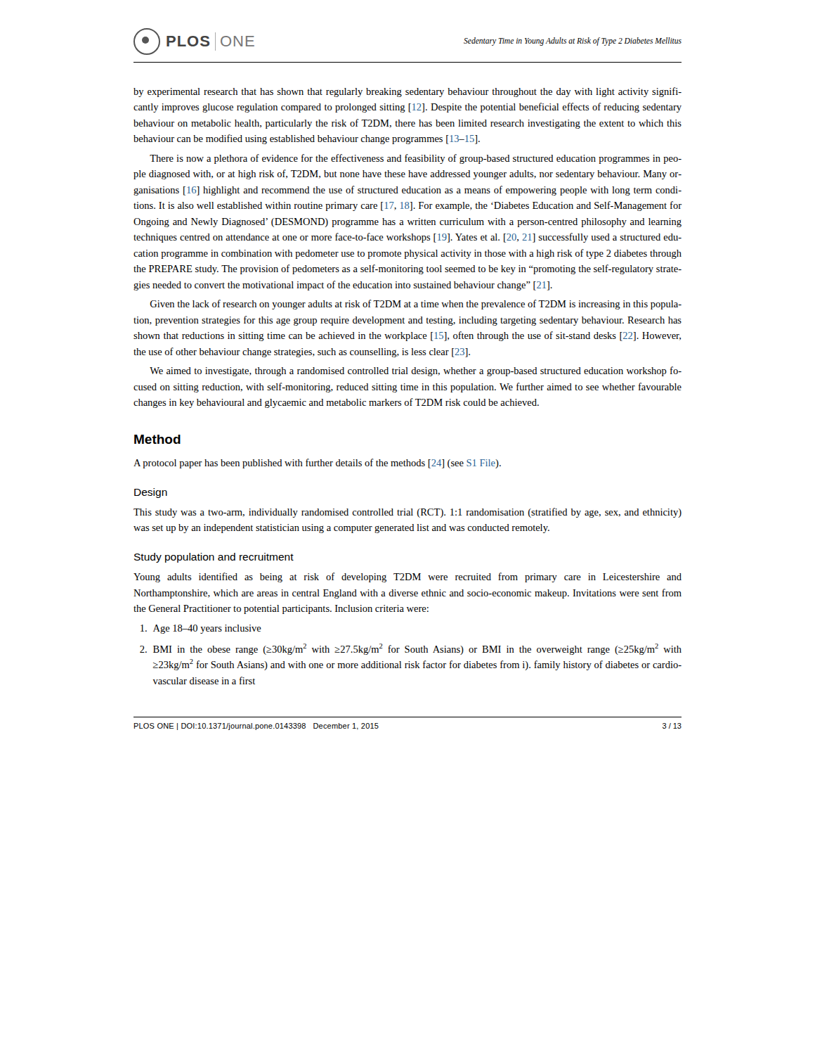PLOS ONE
Sedentary Time in Young Adults at Risk of Type 2 Diabetes Mellitus
by experimental research that has shown that regularly breaking sedentary behaviour throughout the day with light activity significantly improves glucose regulation compared to prolonged sitting [12]. Despite the potential beneficial effects of reducing sedentary behaviour on metabolic health, particularly the risk of T2DM, there has been limited research investigating the extent to which this behaviour can be modified using established behaviour change programmes [13–15].
There is now a plethora of evidence for the effectiveness and feasibility of group-based structured education programmes in people diagnosed with, or at high risk of, T2DM, but none have these have addressed younger adults, nor sedentary behaviour. Many organisations [16] highlight and recommend the use of structured education as a means of empowering people with long term conditions. It is also well established within routine primary care [17, 18]. For example, the ‘Diabetes Education and Self-Management for Ongoing and Newly Diagnosed’ (DESMOND) programme has a written curriculum with a person-centred philosophy and learning techniques centred on attendance at one or more face-to-face workshops [19]. Yates et al. [20, 21] successfully used a structured education programme in combination with pedometer use to promote physical activity in those with a high risk of type 2 diabetes through the PREPARE study. The provision of pedometers as a self-monitoring tool seemed to be key in “promoting the self-regulatory strategies needed to convert the motivational impact of the education into sustained behaviour change” [21].
Given the lack of research on younger adults at risk of T2DM at a time when the prevalence of T2DM is increasing in this population, prevention strategies for this age group require development and testing, including targeting sedentary behaviour. Research has shown that reductions in sitting time can be achieved in the workplace [15], often through the use of sit-stand desks [22]. However, the use of other behaviour change strategies, such as counselling, is less clear [23].
We aimed to investigate, through a randomised controlled trial design, whether a group-based structured education workshop focused on sitting reduction, with self-monitoring, reduced sitting time in this population. We further aimed to see whether favourable changes in key behavioural and glycaemic and metabolic markers of T2DM risk could be achieved.
Method
A protocol paper has been published with further details of the methods [24] (see S1 File).
Design
This study was a two-arm, individually randomised controlled trial (RCT). 1:1 randomisation (stratified by age, sex, and ethnicity) was set up by an independent statistician using a computer generated list and was conducted remotely.
Study population and recruitment
Young adults identified as being at risk of developing T2DM were recruited from primary care in Leicestershire and Northamptonshire, which are areas in central England with a diverse ethnic and socio-economic makeup. Invitations were sent from the General Practitioner to potential participants. Inclusion criteria were:
Age 18–40 years inclusive
BMI in the obese range (≥30kg/m2 with ≥27.5kg/m2 for South Asians) or BMI in the overweight range (≥25kg/m2 with ≥23kg/m2 for South Asians) and with one or more additional risk factor for diabetes from i). family history of diabetes or cardiovascular disease in a first
PLOS ONE | DOI:10.1371/journal.pone.0143398 December 1, 2015
3 / 13